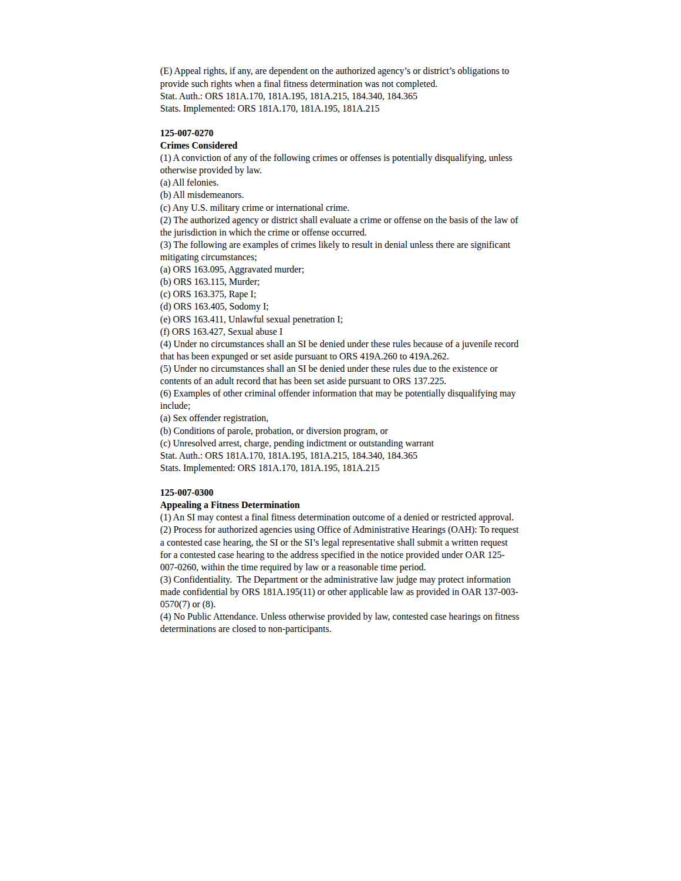(E) Appeal rights, if any, are dependent on the authorized agency’s or district’s obligations to provide such rights when a final fitness determination was not completed.
Stat. Auth.: ORS 181A.170, 181A.195, 181A.215, 184.340, 184.365
Stats. Implemented: ORS 181A.170, 181A.195, 181A.215
125-007-0270
Crimes Considered
(1) A conviction of any of the following crimes or offenses is potentially disqualifying, unless otherwise provided by law.
(a) All felonies.
(b) All misdemeanors.
(c) Any U.S. military crime or international crime.
(2) The authorized agency or district shall evaluate a crime or offense on the basis of the law of the jurisdiction in which the crime or offense occurred.
(3) The following are examples of crimes likely to result in denial unless there are significant mitigating circumstances;
(a) ORS 163.095, Aggravated murder;
(b) ORS 163.115, Murder;
(c) ORS 163.375, Rape I;
(d) ORS 163.405, Sodomy I;
(e) ORS 163.411, Unlawful sexual penetration I;
(f) ORS 163.427, Sexual abuse I
(4) Under no circumstances shall an SI be denied under these rules because of a juvenile record that has been expunged or set aside pursuant to ORS 419A.260 to 419A.262.
(5) Under no circumstances shall an SI be denied under these rules due to the existence or contents of an adult record that has been set aside pursuant to ORS 137.225.
(6) Examples of other criminal offender information that may be potentially disqualifying may include;
(a) Sex offender registration,
(b) Conditions of parole, probation, or diversion program, or
(c) Unresolved arrest, charge, pending indictment or outstanding warrant
Stat. Auth.: ORS 181A.170, 181A.195, 181A.215, 184.340, 184.365
Stats. Implemented: ORS 181A.170, 181A.195, 181A.215
125-007-0300
Appealing a Fitness Determination
(1) An SI may contest a final fitness determination outcome of a denied or restricted approval.
(2) Process for authorized agencies using Office of Administrative Hearings (OAH): To request a contested case hearing, the SI or the SI’s legal representative shall submit a written request for a contested case hearing to the address specified in the notice provided under OAR 125-007-0260, within the time required by law or a reasonable time period.
(3) Confidentiality. The Department or the administrative law judge may protect information made confidential by ORS 181A.195(11) or other applicable law as provided in OAR 137-003-0570(7) or (8).
(4) No Public Attendance. Unless otherwise provided by law, contested case hearings on fitness determinations are closed to non-participants.